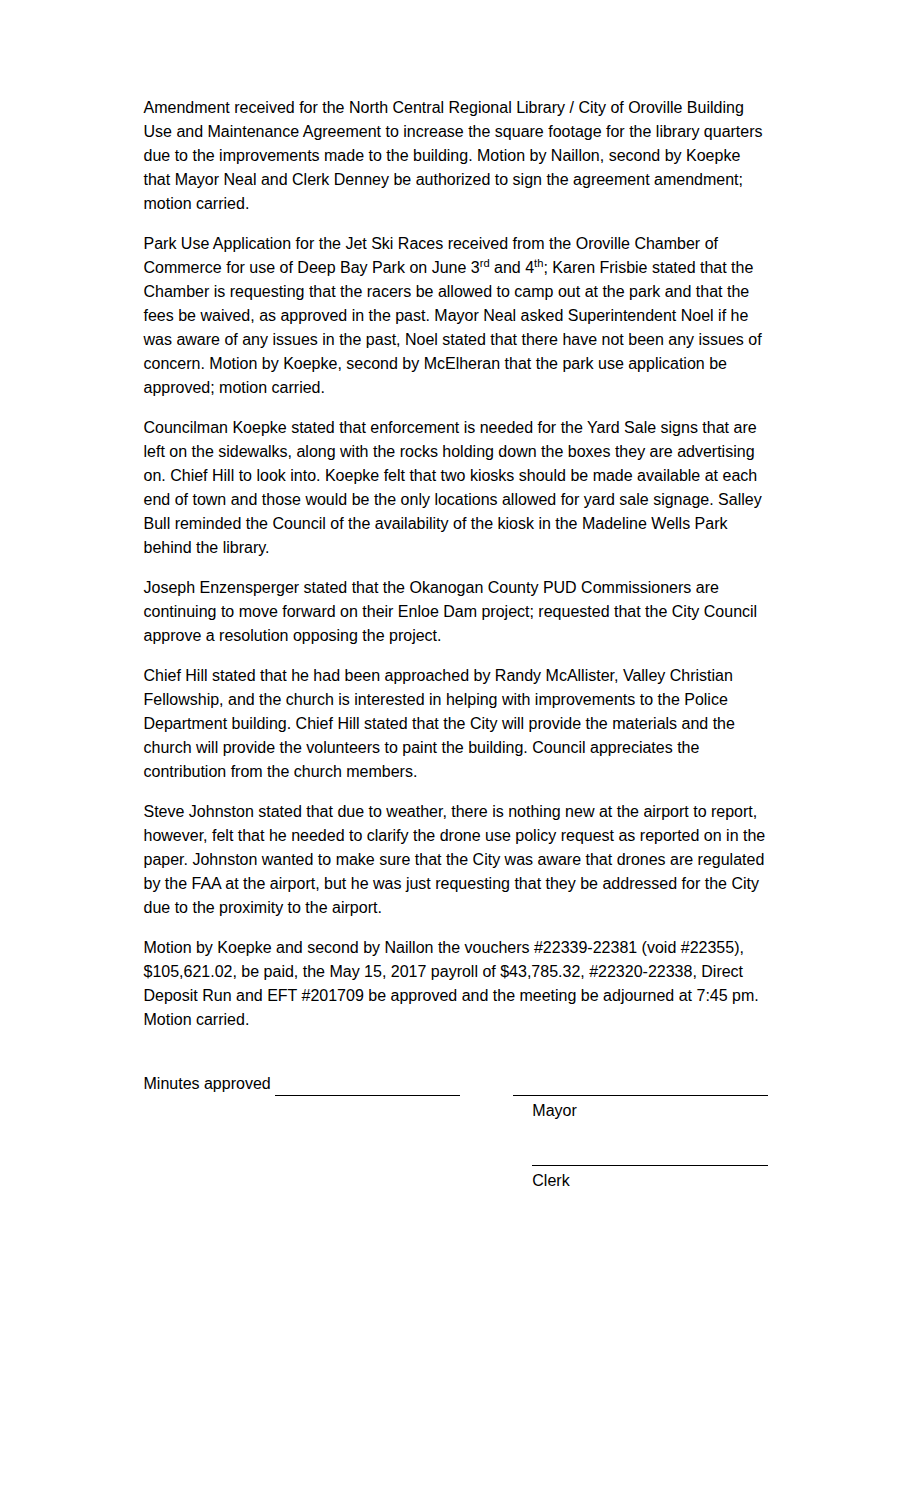Amendment received for the North Central Regional Library / City of Oroville Building Use and Maintenance Agreement to increase the square footage for the library quarters due to the improvements made to the building. Motion by Naillon, second by Koepke that Mayor Neal and Clerk Denney be authorized to sign the agreement amendment; motion carried.
Park Use Application for the Jet Ski Races received from the Oroville Chamber of Commerce for use of Deep Bay Park on June 3rd and 4th; Karen Frisbie stated that the Chamber is requesting that the racers be allowed to camp out at the park and that the fees be waived, as approved in the past. Mayor Neal asked Superintendent Noel if he was aware of any issues in the past, Noel stated that there have not been any issues of concern. Motion by Koepke, second by McElheran that the park use application be approved; motion carried.
Councilman Koepke stated that enforcement is needed for the Yard Sale signs that are left on the sidewalks, along with the rocks holding down the boxes they are advertising on. Chief Hill to look into. Koepke felt that two kiosks should be made available at each end of town and those would be the only locations allowed for yard sale signage. Salley Bull reminded the Council of the availability of the kiosk in the Madeline Wells Park behind the library.
Joseph Enzensperger stated that the Okanogan County PUD Commissioners are continuing to move forward on their Enloe Dam project; requested that the City Council approve a resolution opposing the project.
Chief Hill stated that he had been approached by Randy McAllister, Valley Christian Fellowship, and the church is interested in helping with improvements to the Police Department building. Chief Hill stated that the City will provide the materials and the church will provide the volunteers to paint the building. Council appreciates the contribution from the church members.
Steve Johnston stated that due to weather, there is nothing new at the airport to report, however, felt that he needed to clarify the drone use policy request as reported on in the paper. Johnston wanted to make sure that the City was aware that drones are regulated by the FAA at the airport, but he was just requesting that they be addressed for the City due to the proximity to the airport.
Motion by Koepke and second by Naillon the vouchers #22339-22381 (void #22355), $105,621.02, be paid, the May 15, 2017 payroll of $43,785.32, #22320-22338, Direct Deposit Run and EFT #201709 be approved and the meeting be adjourned at 7:45 pm. Motion carried.
Minutes approved
Mayor
Clerk